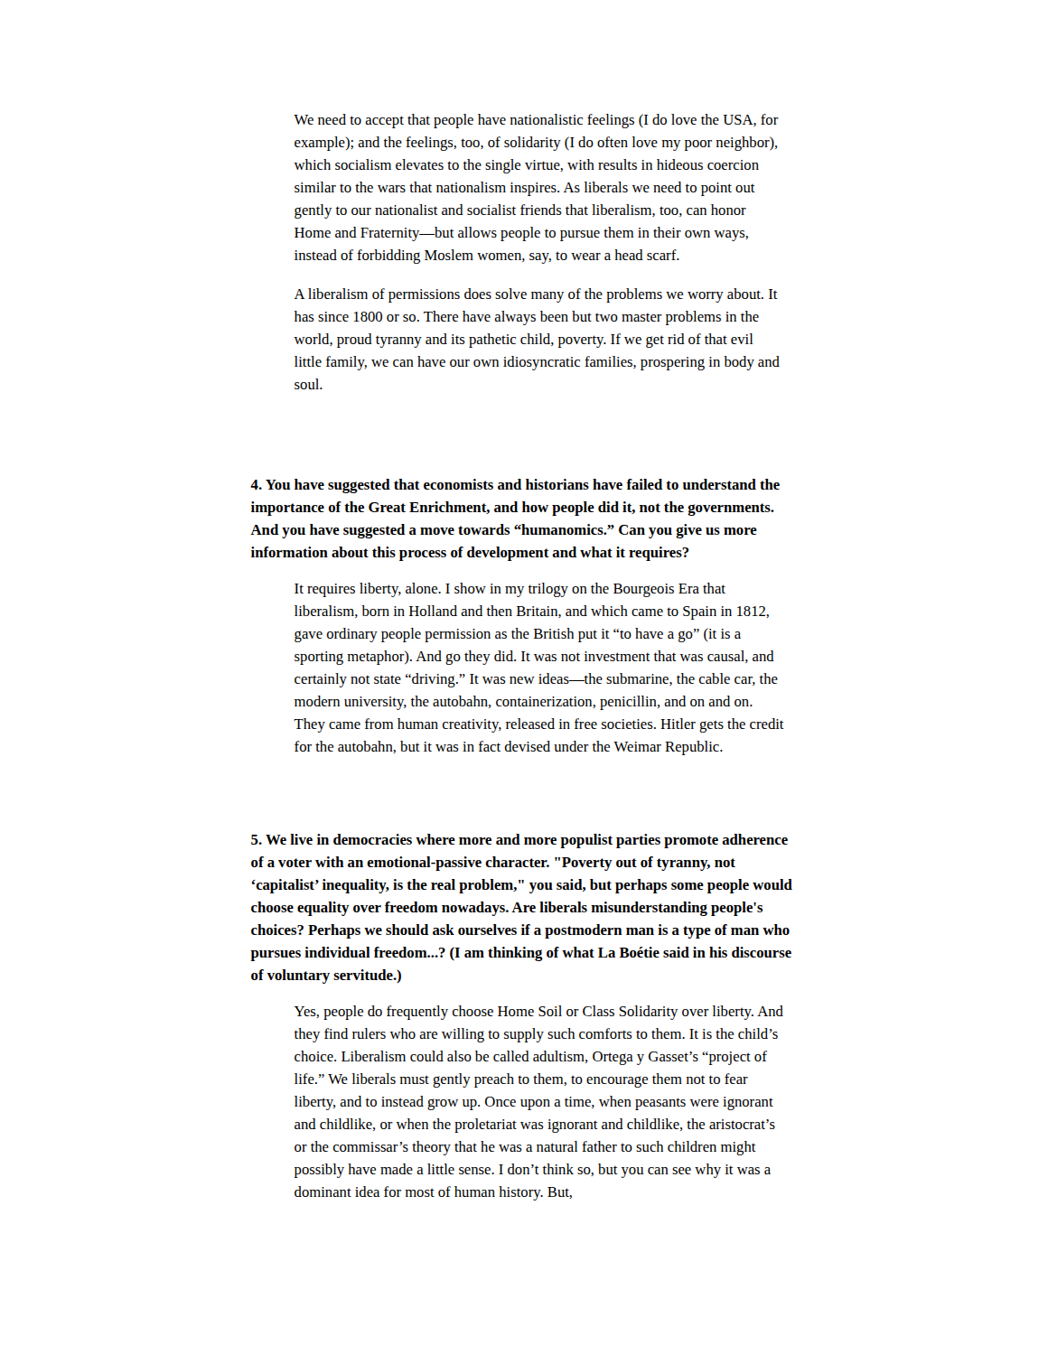We need to accept that people have nationalistic feelings (I do love the USA, for example); and the feelings, too, of solidarity (I do often love my poor neighbor), which socialism elevates to the single virtue, with results in hideous coercion similar to the wars that nationalism inspires. As liberals we need to point out gently to our nationalist and socialist friends that liberalism, too, can honor Home and Fraternity—but allows people to pursue them in their own ways, instead of forbidding Moslem women, say, to wear a head scarf.
A liberalism of permissions does solve many of the problems we worry about. It has since 1800 or so. There have always been but two master problems in the world, proud tyranny and its pathetic child, poverty. If we get rid of that evil little family, we can have our own idiosyncratic families, prospering in body and soul.
4. You have suggested that economists and historians have failed to understand the importance of the Great Enrichment, and how people did it, not the governments. And you have suggested a move towards “humanomics.” Can you give us more information about this process of development and what it requires?
It requires liberty, alone. I show in my trilogy on the Bourgeois Era that liberalism, born in Holland and then Britain, and which came to Spain in 1812, gave ordinary people permission as the British put it “to have a go” (it is a sporting metaphor). And go they did. It was not investment that was causal, and certainly not state “driving.” It was new ideas—the submarine, the cable car, the modern university, the autobahn, containerization, penicillin, and on and on. They came from human creativity, released in free societies. Hitler gets the credit for the autobahn, but it was in fact devised under the Weimar Republic.
5. We live in democracies where more and more populist parties promote adherence of a voter with an emotional-passive character. "Poverty out of tyranny, not ‘capitalist’ inequality, is the real problem," you said, but perhaps some people would choose equality over freedom nowadays. Are liberals misunderstanding people's choices? Perhaps we should ask ourselves if a postmodern man is a type of man who pursues individual freedom...? (I am thinking of what La Boétie said in his discourse of voluntary servitude.)
Yes, people do frequently choose Home Soil or Class Solidarity over liberty. And they find rulers who are willing to supply such comforts to them. It is the child’s choice. Liberalism could also be called adultism, Ortega y Gasset’s “project of life.” We liberals must gently preach to them, to encourage them not to fear liberty, and to instead grow up. Once upon a time, when peasants were ignorant and childlike, or when the proletariat was ignorant and childlike, the aristocrat’s or the commissar’s theory that he was a natural father to such children might possibly have made a little sense. I don’t think so, but you can see why it was a dominant idea for most of human history. But,